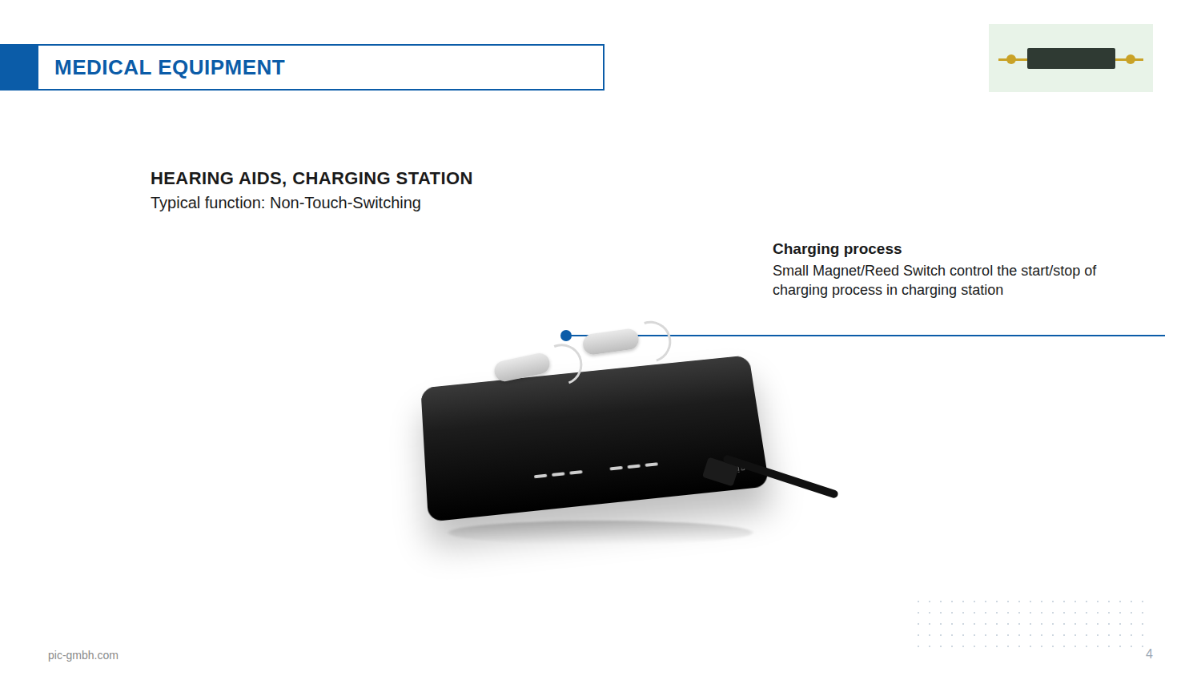Medical Equipment
Hearing Aids, Charging Station
Typical function: Non-Touch-Switching
Charging process
Small Magnet/Reed Switch control the start/stop of charging process in charging station
signia
pic-gmbh.com 4